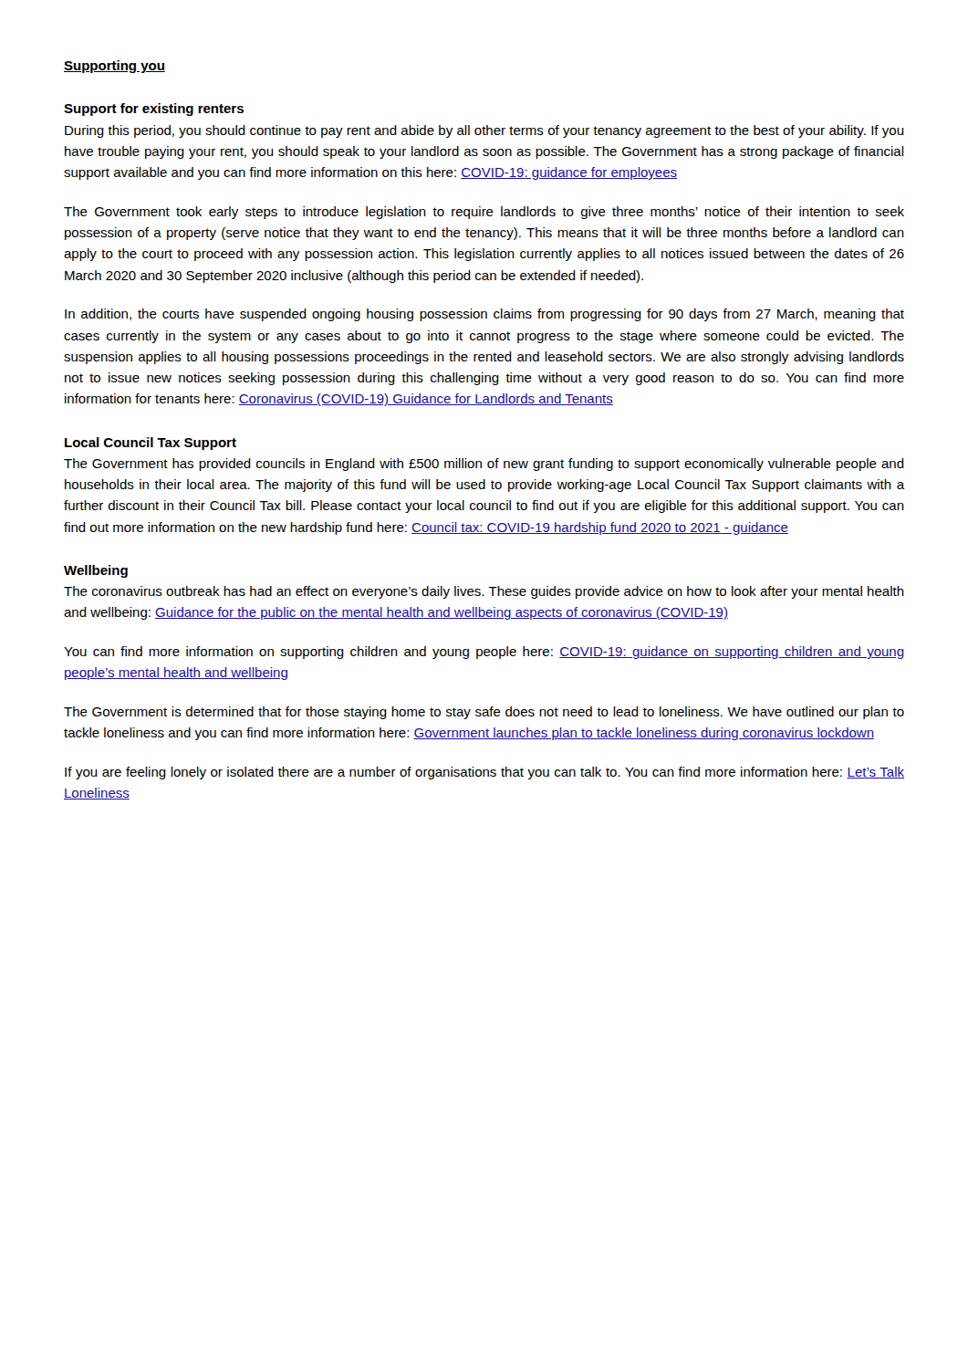Supporting you
Support for existing renters
During this period, you should continue to pay rent and abide by all other terms of your tenancy agreement to the best of your ability. If you have trouble paying your rent, you should speak to your landlord as soon as possible. The Government has a strong package of financial support available and you can find more information on this here: COVID-19: guidance for employees
The Government took early steps to introduce legislation to require landlords to give three months’ notice of their intention to seek possession of a property (serve notice that they want to end the tenancy). This means that it will be three months before a landlord can apply to the court to proceed with any possession action. This legislation currently applies to all notices issued between the dates of 26 March 2020 and 30 September 2020 inclusive (although this period can be extended if needed).
In addition, the courts have suspended ongoing housing possession claims from progressing for 90 days from 27 March, meaning that cases currently in the system or any cases about to go into it cannot progress to the stage where someone could be evicted. The suspension applies to all housing possessions proceedings in the rented and leasehold sectors. We are also strongly advising landlords not to issue new notices seeking possession during this challenging time without a very good reason to do so. You can find more information for tenants here: Coronavirus (COVID-19) Guidance for Landlords and Tenants
Local Council Tax Support
The Government has provided councils in England with £500 million of new grant funding to support economically vulnerable people and households in their local area. The majority of this fund will be used to provide working-age Local Council Tax Support claimants with a further discount in their Council Tax bill. Please contact your local council to find out if you are eligible for this additional support. You can find out more information on the new hardship fund here: Council tax: COVID-19 hardship fund 2020 to 2021 - guidance
Wellbeing
The coronavirus outbreak has had an effect on everyone’s daily lives. These guides provide advice on how to look after your mental health and wellbeing: Guidance for the public on the mental health and wellbeing aspects of coronavirus (COVID-19)
You can find more information on supporting children and young people here: COVID-19: guidance on supporting children and young people’s mental health and wellbeing
The Government is determined that for those staying home to stay safe does not need to lead to loneliness. We have outlined our plan to tackle loneliness and you can find more information here: Government launches plan to tackle loneliness during coronavirus lockdown
If you are feeling lonely or isolated there are a number of organisations that you can talk to. You can find more information here: Let’s Talk Loneliness